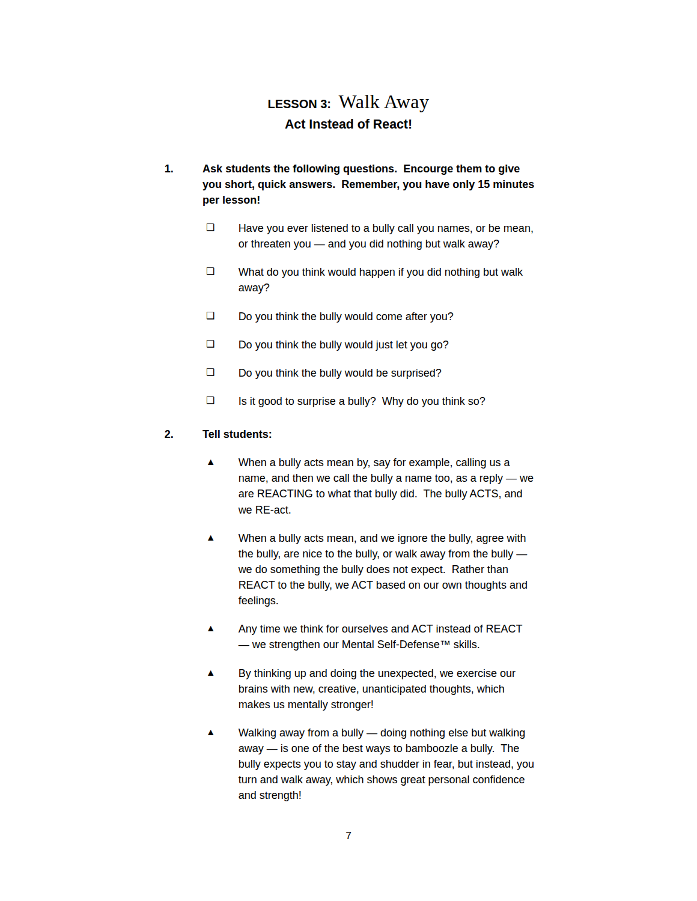LESSON 3: Walk Away
Act Instead of React!
1. Ask students the following questions. Encourge them to give you short, quick answers. Remember, you have only 15 minutes per lesson!
❑Have you ever listened to a bully call you names, or be mean, or threaten you — and you did nothing but walk away?
❑What do you think would happen if you did nothing but walk away?
❑Do you think the bully would come after you?
❑Do you think the bully would just let you go?
❑Do you think the bully would be surprised?
❑Is it good to surprise a bully? Why do you think so?
2. Tell students:
▲When a bully acts mean by, say for example, calling us a name, and then we call the bully a name too, as a reply — we are REACTING to what that bully did. The bully ACTS, and we RE-act.
▲When a bully acts mean, and we ignore the bully, agree with the bully, are nice to the bully, or walk away from the bully — we do something the bully does not expect. Rather than REACT to the bully, we ACT based on our own thoughts and feelings.
▲Any time we think for ourselves and ACT instead of REACT — we strengthen our Mental Self-Defense™ skills.
▲By thinking up and doing the unexpected, we exercise our brains with new, creative, unanticipated thoughts, which makes us mentally stronger!
▲Walking away from a bully — doing nothing else but walking away — is one of the best ways to bamboozle a bully. The bully expects you to stay and shudder in fear, but instead, you turn and walk away, which shows great personal confidence and strength!
7